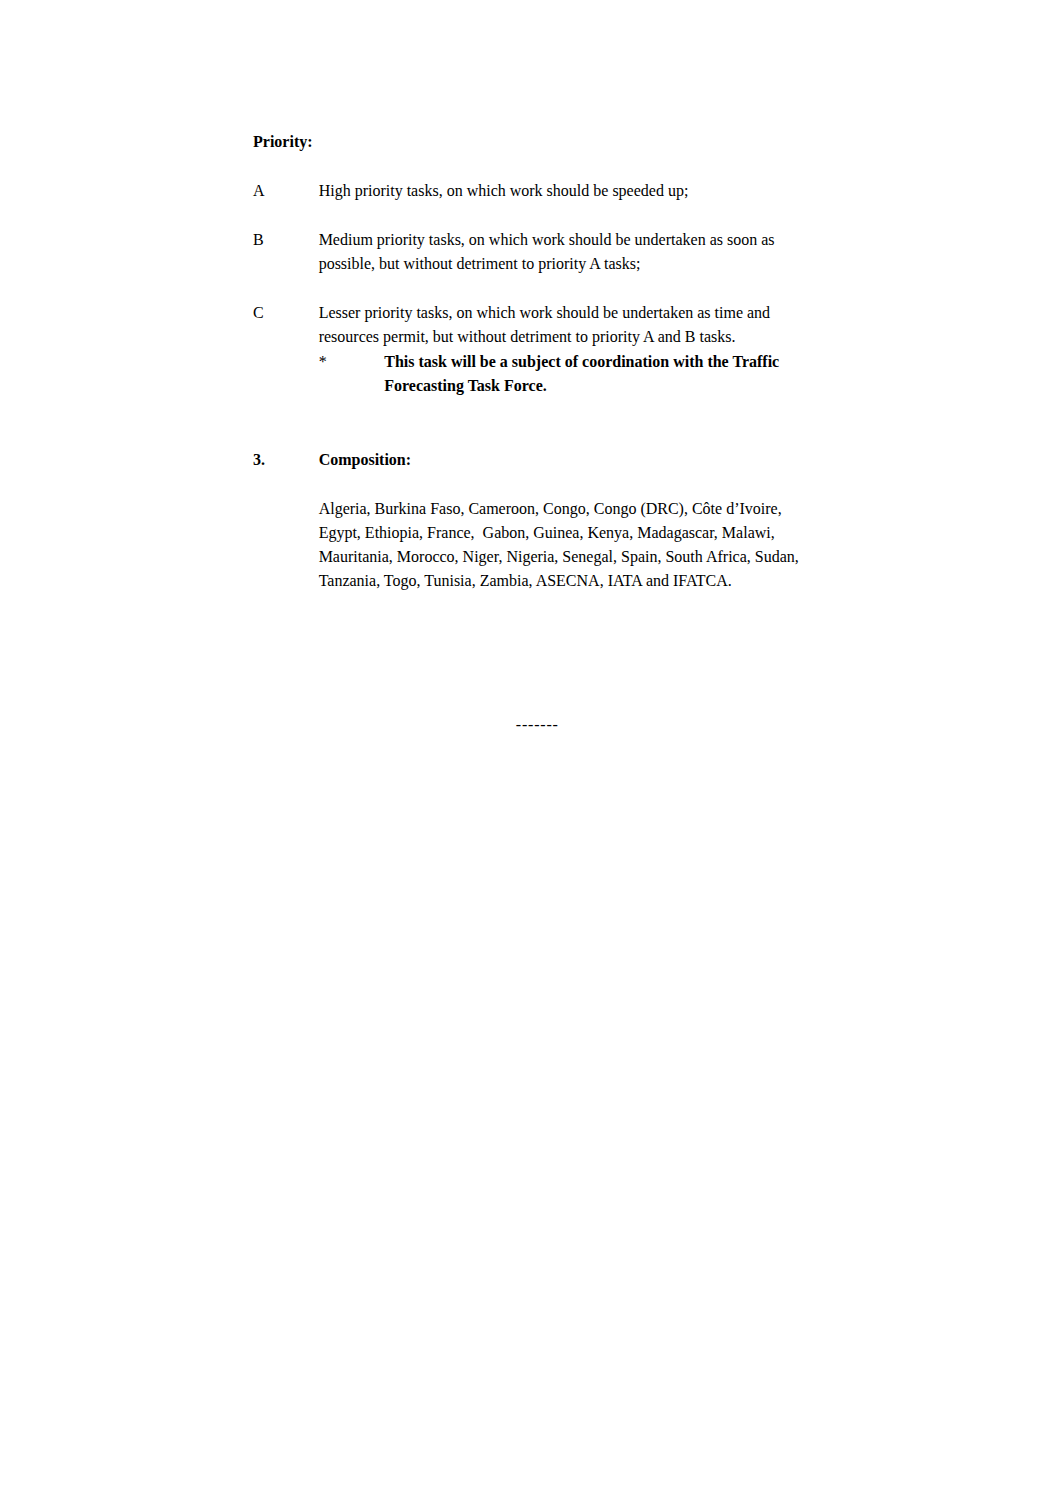Priority:
A
High priority tasks, on which work should be speeded up;
B
Medium priority tasks, on which work should be undertaken as soon as possible, but without detriment to priority A tasks;
C
Lesser priority tasks, on which work should be undertaken as time and resources permit, but without detriment to priority A and B tasks.
*
This task will be a subject of coordination with the Traffic Forecasting Task Force.
3.
Composition:
Algeria, Burkina Faso, Cameroon, Congo, Congo (DRC), Côte d’Ivoire, Egypt, Ethiopia, France, Gabon, Guinea, Kenya, Madagascar, Malawi, Mauritania, Morocco, Niger, Nigeria, Senegal, Spain, South Africa, Sudan, Tanzania, Togo, Tunisia, Zambia, ASECNA, IATA and IFATCA.
-------